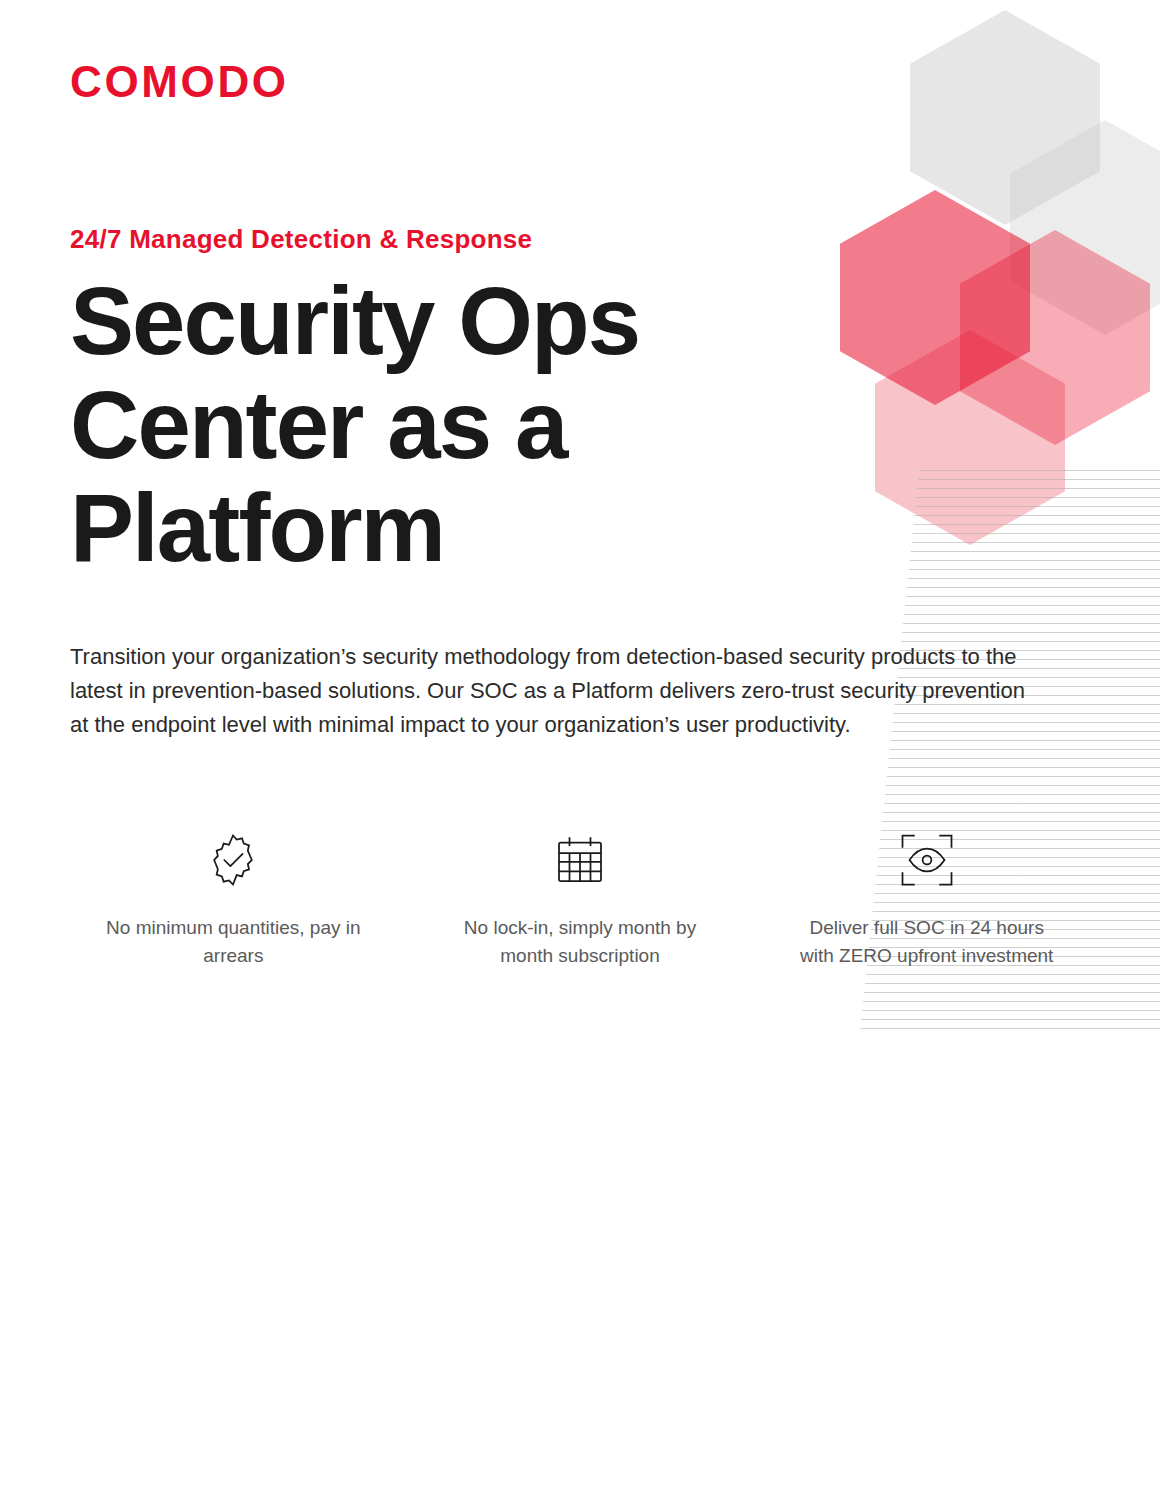COMODO
24/7 Managed Detection & Response
Security Ops Center as a Platform
Transition your organization’s security methodology from detection-based security products to the latest in prevention-based solutions. Our SOC as a Platform delivers zero-trust security prevention at the endpoint level with minimal impact to your organization’s user productivity.
No minimum quantities, pay in arrears
No lock-in, simply month by month subscription
Deliver full SOC in 24 hours with ZERO upfront investment